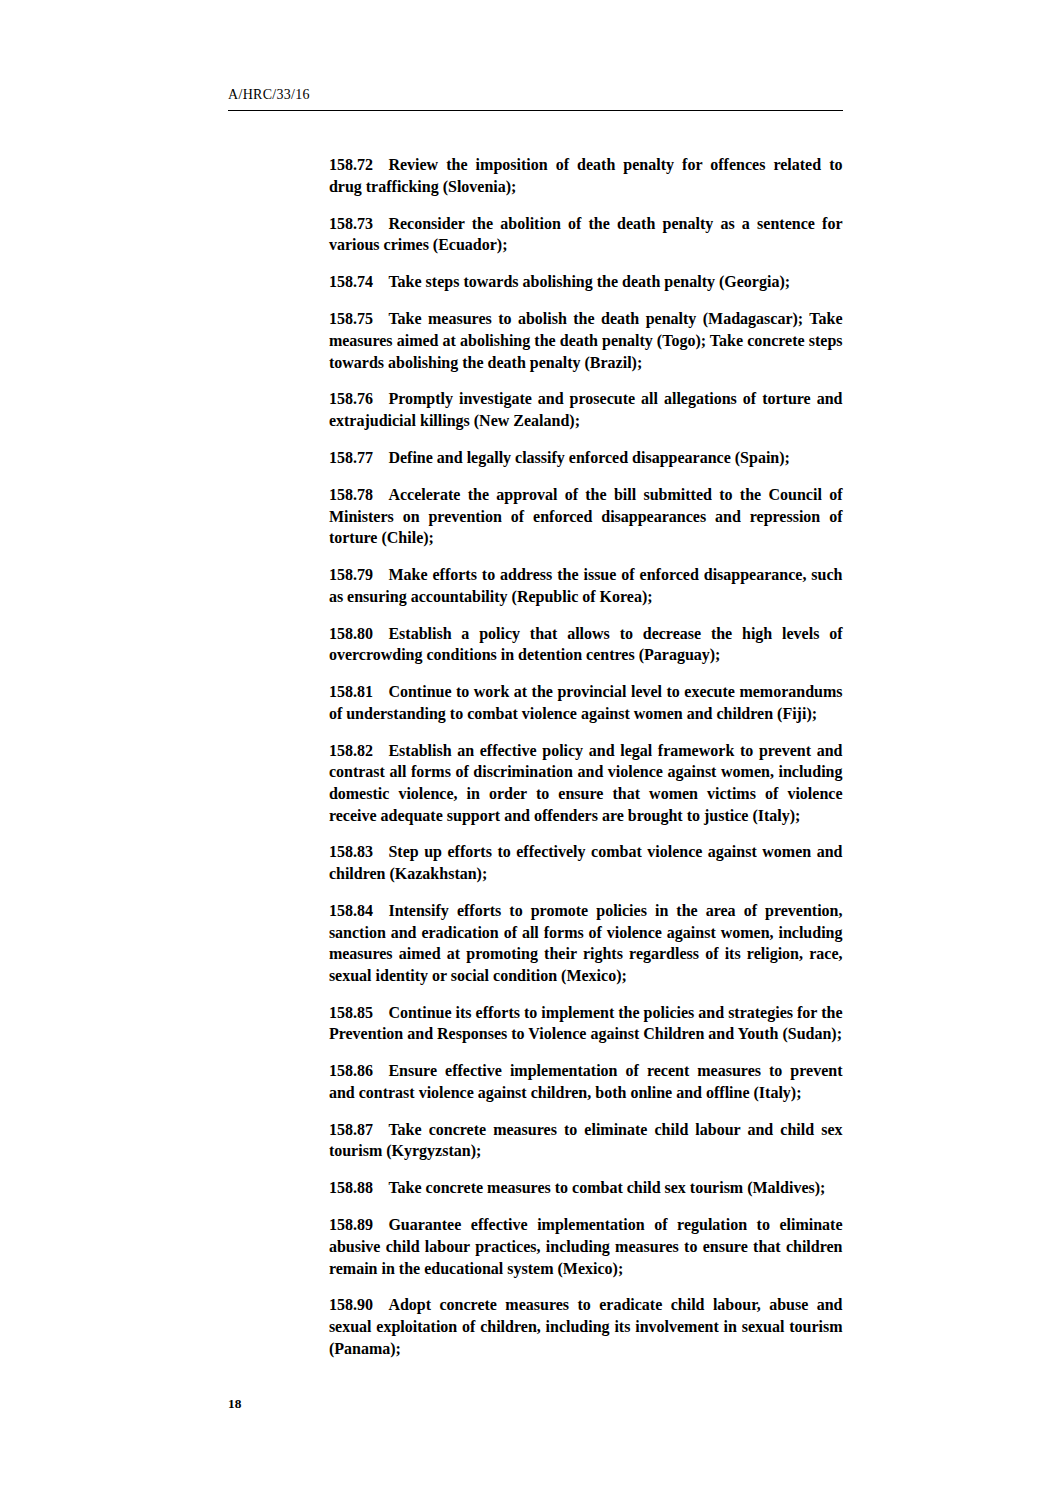A/HRC/33/16
158.72 Review the imposition of death penalty for offences related to drug trafficking (Slovenia);
158.73 Reconsider the abolition of the death penalty as a sentence for various crimes (Ecuador);
158.74 Take steps towards abolishing the death penalty (Georgia);
158.75 Take measures to abolish the death penalty (Madagascar); Take measures aimed at abolishing the death penalty (Togo); Take concrete steps towards abolishing the death penalty (Brazil);
158.76 Promptly investigate and prosecute all allegations of torture and extrajudicial killings (New Zealand);
158.77 Define and legally classify enforced disappearance (Spain);
158.78 Accelerate the approval of the bill submitted to the Council of Ministers on prevention of enforced disappearances and repression of torture (Chile);
158.79 Make efforts to address the issue of enforced disappearance, such as ensuring accountability (Republic of Korea);
158.80 Establish a policy that allows to decrease the high levels of overcrowding conditions in detention centres (Paraguay);
158.81 Continue to work at the provincial level to execute memorandums of understanding to combat violence against women and children (Fiji);
158.82 Establish an effective policy and legal framework to prevent and contrast all forms of discrimination and violence against women, including domestic violence, in order to ensure that women victims of violence receive adequate support and offenders are brought to justice (Italy);
158.83 Step up efforts to effectively combat violence against women and children (Kazakhstan);
158.84 Intensify efforts to promote policies in the area of prevention, sanction and eradication of all forms of violence against women, including measures aimed at promoting their rights regardless of its religion, race, sexual identity or social condition (Mexico);
158.85 Continue its efforts to implement the policies and strategies for the Prevention and Responses to Violence against Children and Youth (Sudan);
158.86 Ensure effective implementation of recent measures to prevent and contrast violence against children, both online and offline (Italy);
158.87 Take concrete measures to eliminate child labour and child sex tourism (Kyrgyzstan);
158.88 Take concrete measures to combat child sex tourism (Maldives);
158.89 Guarantee effective implementation of regulation to eliminate abusive child labour practices, including measures to ensure that children remain in the educational system (Mexico);
158.90 Adopt concrete measures to eradicate child labour, abuse and sexual exploitation of children, including its involvement in sexual tourism (Panama);
18